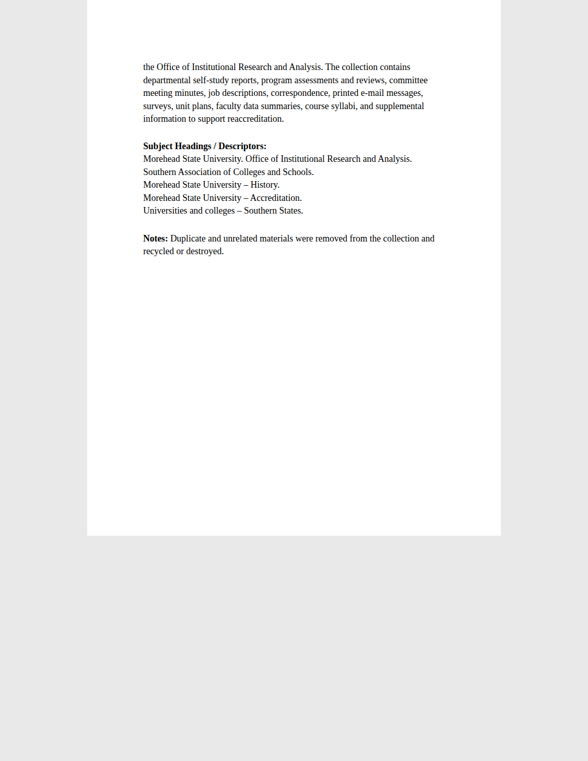the Office of Institutional Research and Analysis. The collection contains departmental self-study reports, program assessments and reviews, committee meeting minutes, job descriptions, correspondence, printed e-mail messages, surveys, unit plans, faculty data summaries, course syllabi, and supplemental information to support reaccreditation.
Subject Headings / Descriptors:
Morehead State University. Office of Institutional Research and Analysis.
Southern Association of Colleges and Schools.
Morehead State University – History.
Morehead State University – Accreditation.
Universities and colleges – Southern States.
Notes: Duplicate and unrelated materials were removed from the collection and recycled or destroyed.